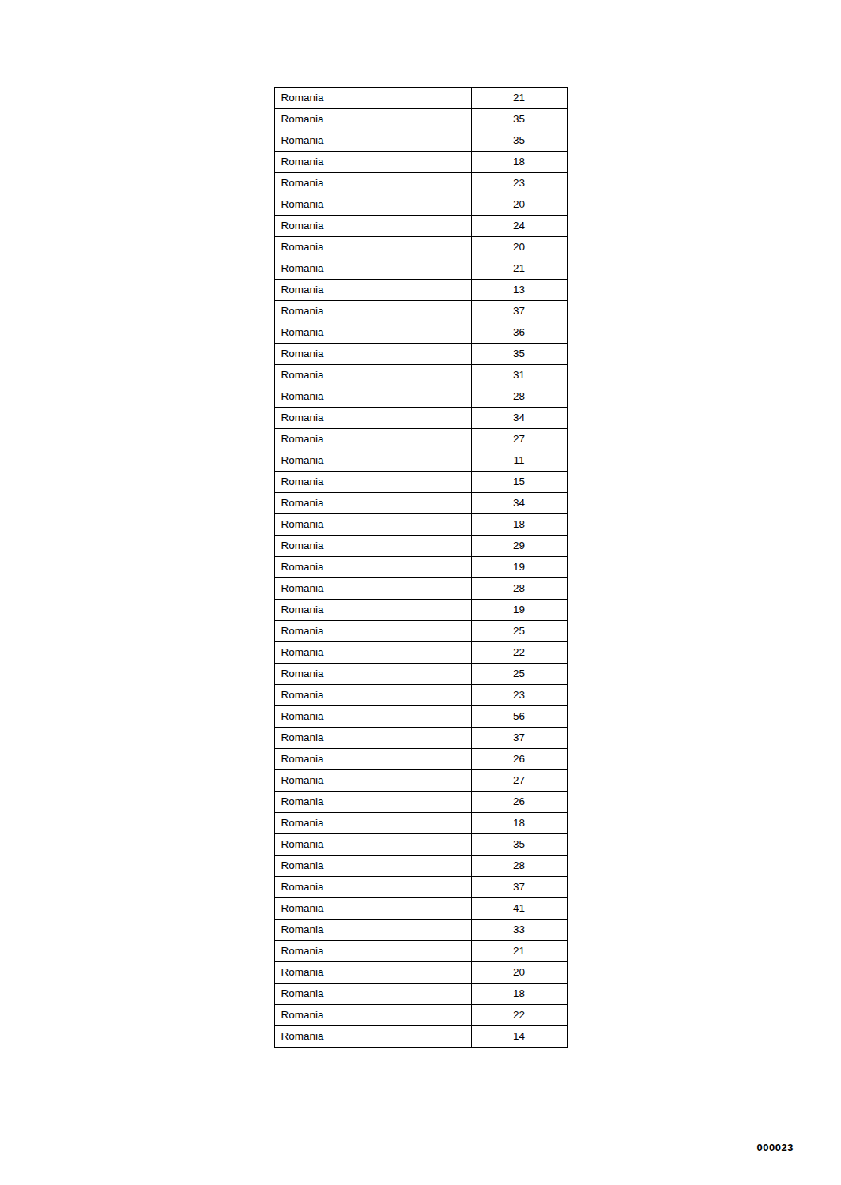| Romania | 21 |
| Romania | 35 |
| Romania | 35 |
| Romania | 18 |
| Romania | 23 |
| Romania | 20 |
| Romania | 24 |
| Romania | 20 |
| Romania | 21 |
| Romania | 13 |
| Romania | 37 |
| Romania | 36 |
| Romania | 35 |
| Romania | 31 |
| Romania | 28 |
| Romania | 34 |
| Romania | 27 |
| Romania | 11 |
| Romania | 15 |
| Romania | 34 |
| Romania | 18 |
| Romania | 29 |
| Romania | 19 |
| Romania | 28 |
| Romania | 19 |
| Romania | 25 |
| Romania | 22 |
| Romania | 25 |
| Romania | 23 |
| Romania | 56 |
| Romania | 37 |
| Romania | 26 |
| Romania | 27 |
| Romania | 26 |
| Romania | 18 |
| Romania | 35 |
| Romania | 28 |
| Romania | 37 |
| Romania | 41 |
| Romania | 33 |
| Romania | 21 |
| Romania | 20 |
| Romania | 18 |
| Romania | 22 |
| Romania | 14 |
000023